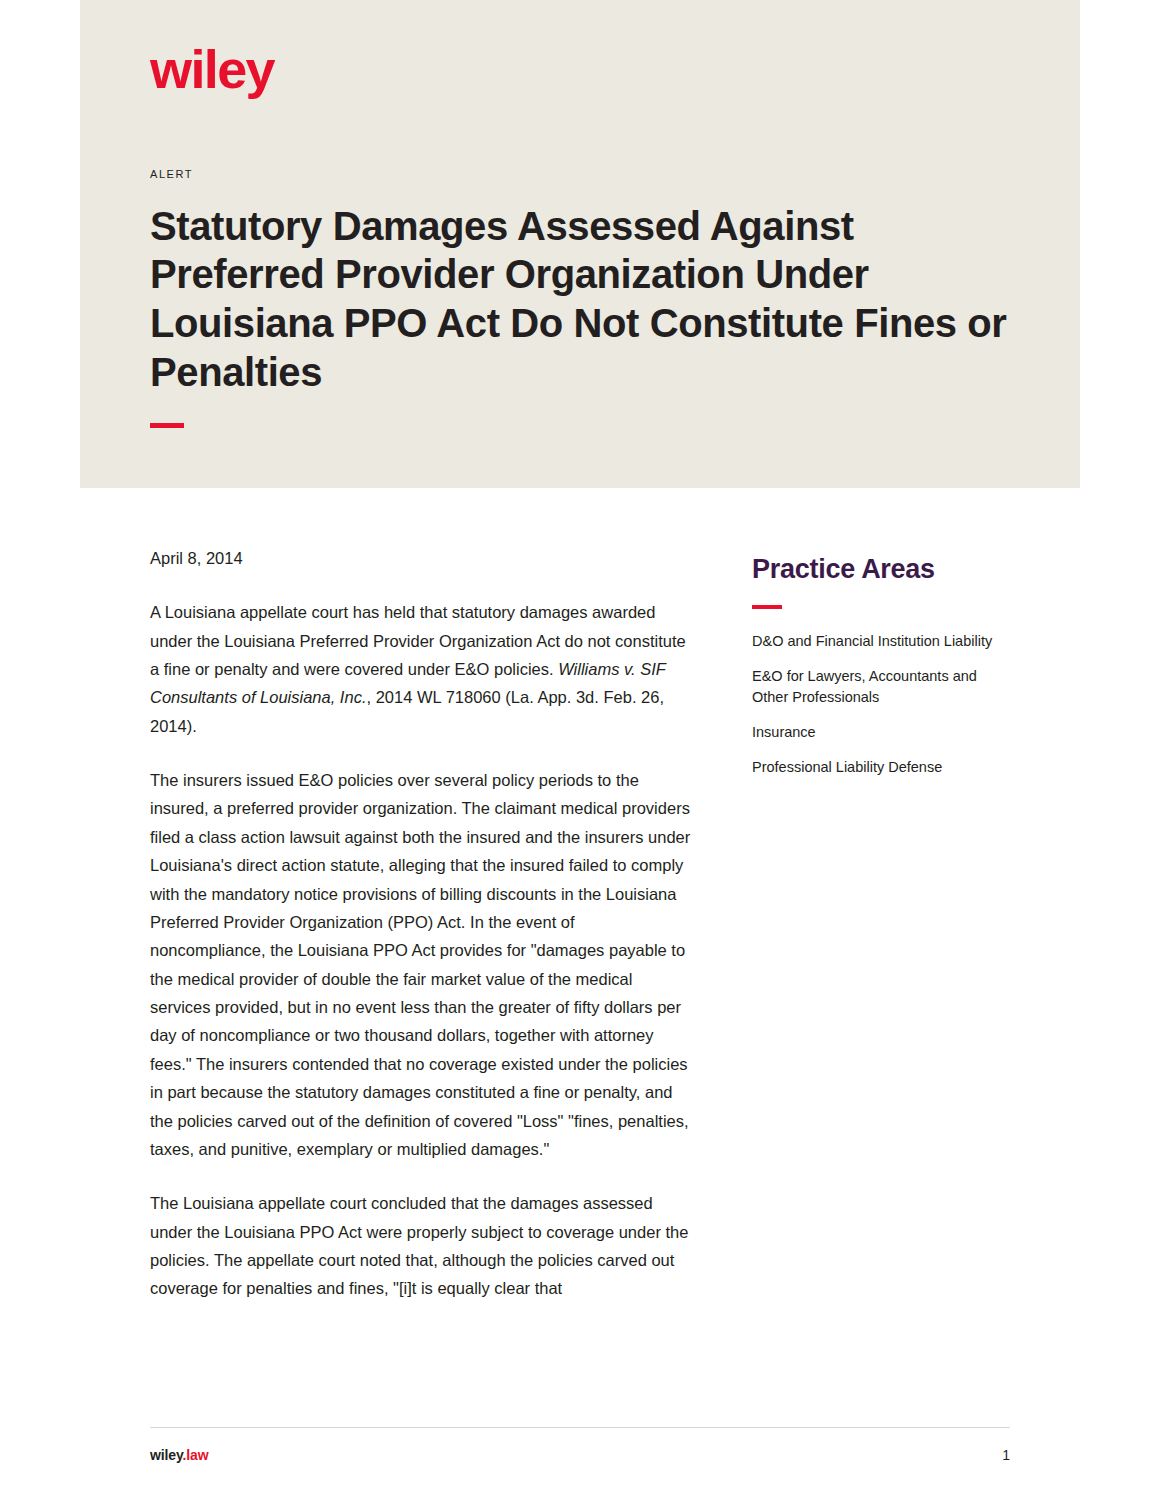wiley
Alert
Statutory Damages Assessed Against Preferred Provider Organization Under Louisiana PPO Act Do Not Constitute Fines or Penalties
April 8, 2014
A Louisiana appellate court has held that statutory damages awarded under the Louisiana Preferred Provider Organization Act do not constitute a fine or penalty and were covered under E&O policies. Williams v. SIF Consultants of Louisiana, Inc., 2014 WL 718060 (La. App. 3d. Feb. 26, 2014).
The insurers issued E&O policies over several policy periods to the insured, a preferred provider organization. The claimant medical providers filed a class action lawsuit against both the insured and the insurers under Louisiana's direct action statute, alleging that the insured failed to comply with the mandatory notice provisions of billing discounts in the Louisiana Preferred Provider Organization (PPO) Act. In the event of noncompliance, the Louisiana PPO Act provides for "damages payable to the medical provider of double the fair market value of the medical services provided, but in no event less than the greater of fifty dollars per day of noncompliance or two thousand dollars, together with attorney fees." The insurers contended that no coverage existed under the policies in part because the statutory damages constituted a fine or penalty, and the policies carved out of the definition of covered "Loss" "fines, penalties, taxes, and punitive, exemplary or multiplied damages."
The Louisiana appellate court concluded that the damages assessed under the Louisiana PPO Act were properly subject to coverage under the policies. The appellate court noted that, although the policies carved out coverage for penalties and fines, "[i]t is equally clear that
Practice Areas
D&O and Financial Institution Liability
E&O for Lawyers, Accountants and Other Professionals
Insurance
Professional Liability Defense
wiley.law 1